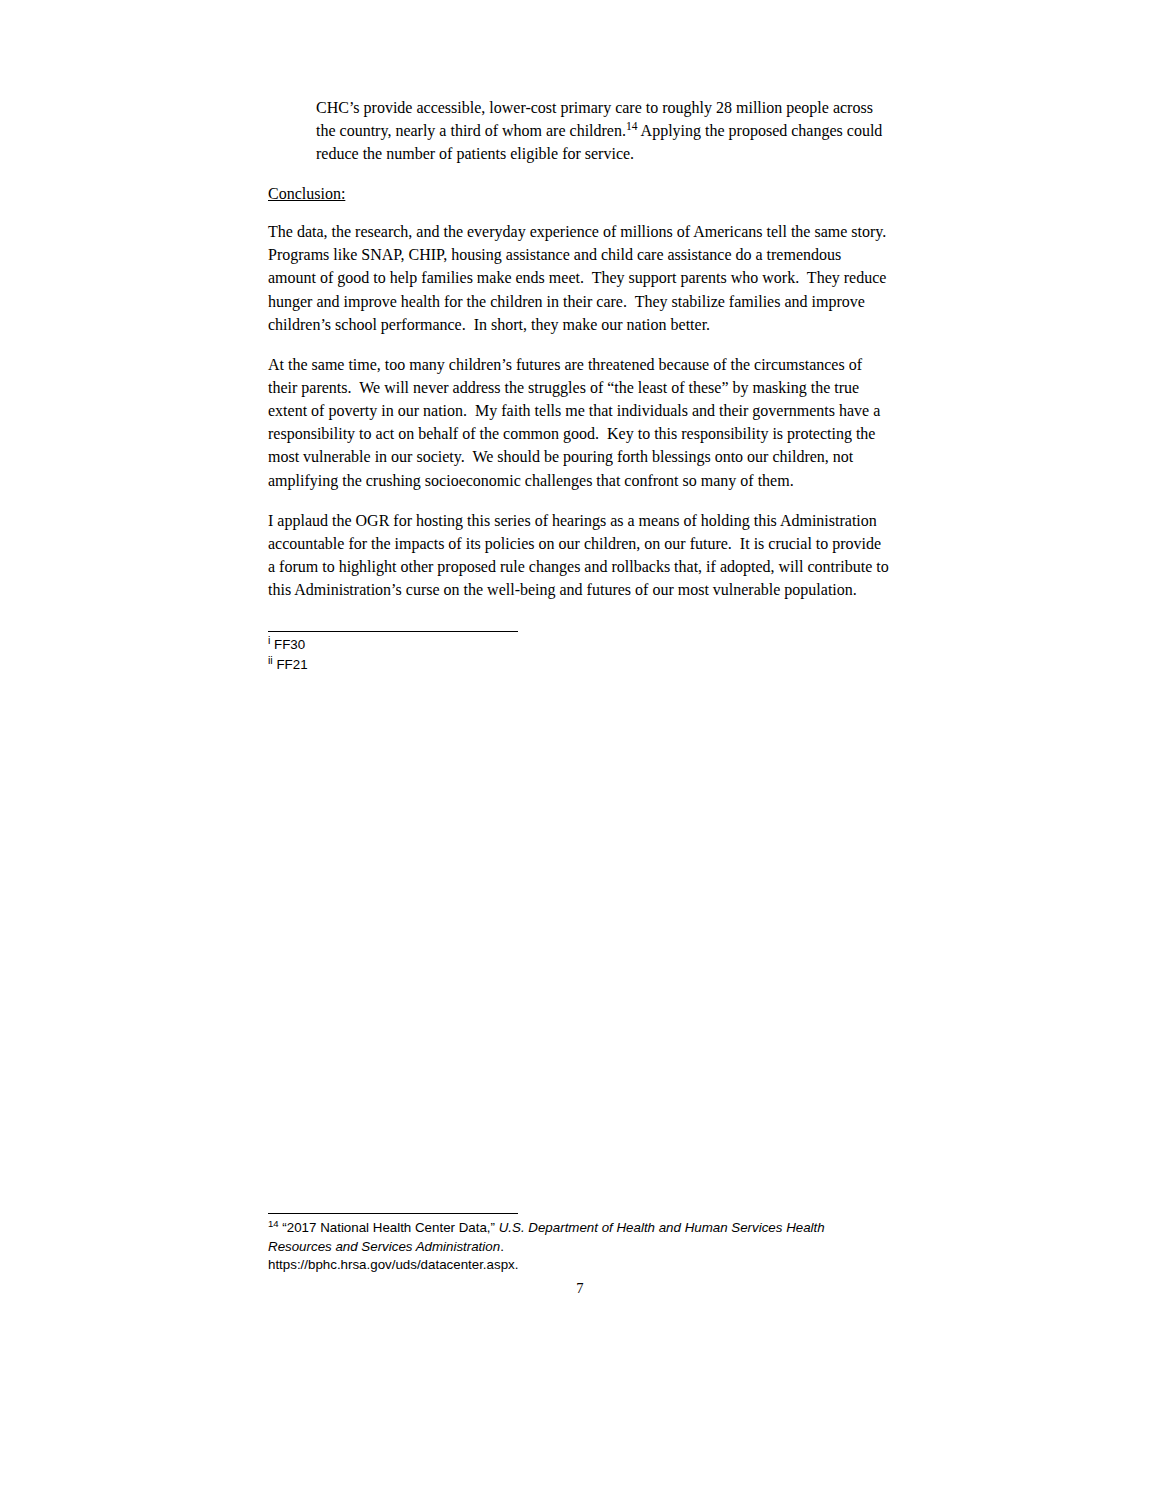CHC’s provide accessible, lower-cost primary care to roughly 28 million people across the country, nearly a third of whom are children.14 Applying the proposed changes could reduce the number of patients eligible for service.
Conclusion:
The data, the research, and the everyday experience of millions of Americans tell the same story. Programs like SNAP, CHIP, housing assistance and child care assistance do a tremendous amount of good to help families make ends meet. They support parents who work. They reduce hunger and improve health for the children in their care. They stabilize families and improve children’s school performance. In short, they make our nation better.
At the same time, too many children’s futures are threatened because of the circumstances of their parents. We will never address the struggles of “the least of these” by masking the true extent of poverty in our nation. My faith tells me that individuals and their governments have a responsibility to act on behalf of the common good. Key to this responsibility is protecting the most vulnerable in our society. We should be pouring forth blessings onto our children, not amplifying the crushing socioeconomic challenges that confront so many of them.
I applaud the OGR for hosting this series of hearings as a means of holding this Administration accountable for the impacts of its policies on our children, on our future. It is crucial to provide a forum to highlight other proposed rule changes and rollbacks that, if adopted, will contribute to this Administration’s curse on the well-being and futures of our most vulnerable population.
i FF30
ii FF21
14 “2017 National Health Center Data,” U.S. Department of Health and Human Services Health Resources and Services Administration.
https://bphc.hrsa.gov/uds/datacenter.aspx.
7